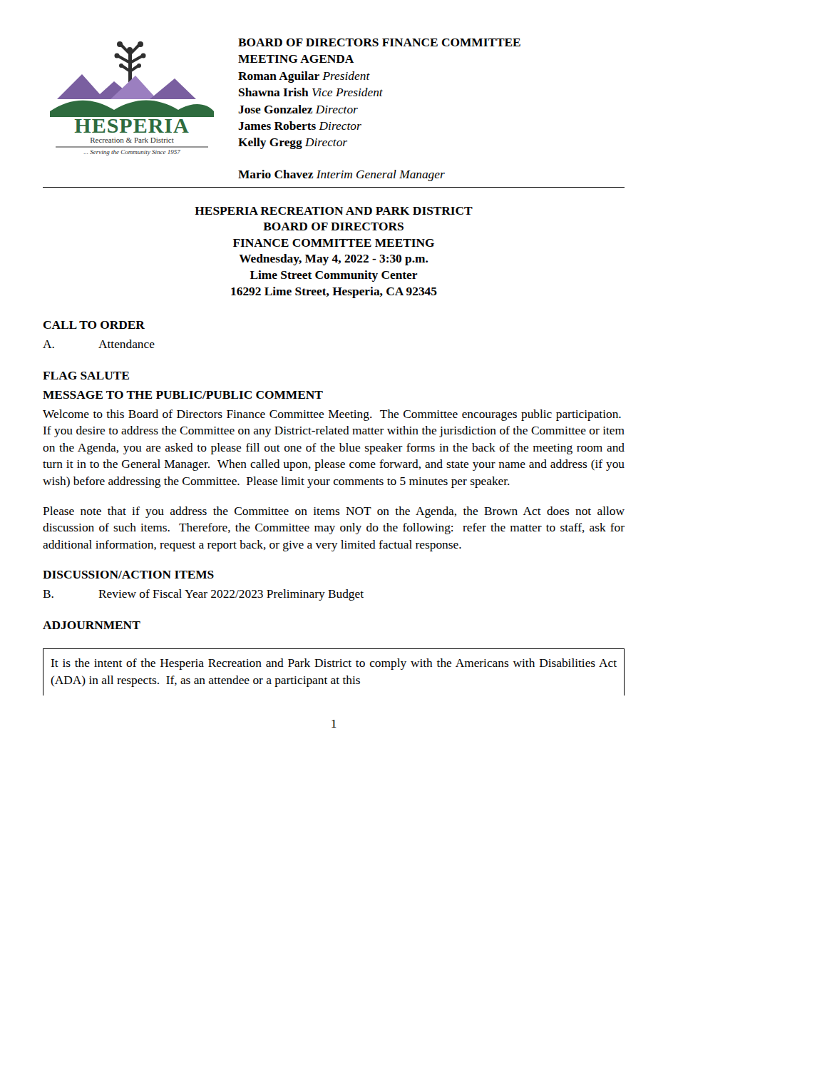HESPERIA Recreation & Park District ... Serving the Community Since 1957
BOARD OF DIRECTORS FINANCE COMMITTEE
MEETING AGENDA
Roman Aguilar President
Shawna Irish Vice President
Jose Gonzalez Director
James Roberts Director
Kelly Gregg Director
Mario Chavez Interim General Manager
HESPERIA RECREATION AND PARK DISTRICT
BOARD OF DIRECTORS
FINANCE COMMITTEE MEETING
Wednesday, May 4, 2022 - 3:30 p.m.
Lime Street Community Center
16292 Lime Street, Hesperia, CA 92345
CALL TO ORDER
A. Attendance
FLAG SALUTE
MESSAGE TO THE PUBLIC/PUBLIC COMMENT
Welcome to this Board of Directors Finance Committee Meeting. The Committee encourages public participation. If you desire to address the Committee on any District-related matter within the jurisdiction of the Committee or item on the Agenda, you are asked to please fill out one of the blue speaker forms in the back of the meeting room and turn it in to the General Manager. When called upon, please come forward, and state your name and address (if you wish) before addressing the Committee. Please limit your comments to 5 minutes per speaker.
Please note that if you address the Committee on items NOT on the Agenda, the Brown Act does not allow discussion of such items. Therefore, the Committee may only do the following: refer the matter to staff, ask for additional information, request a report back, or give a very limited factual response.
DISCUSSION/ACTION ITEMS
B. Review of Fiscal Year 2022/2023 Preliminary Budget
ADJOURNMENT
It is the intent of the Hesperia Recreation and Park District to comply with the Americans with Disabilities Act (ADA) in all respects. If, as an attendee or a participant at this
1